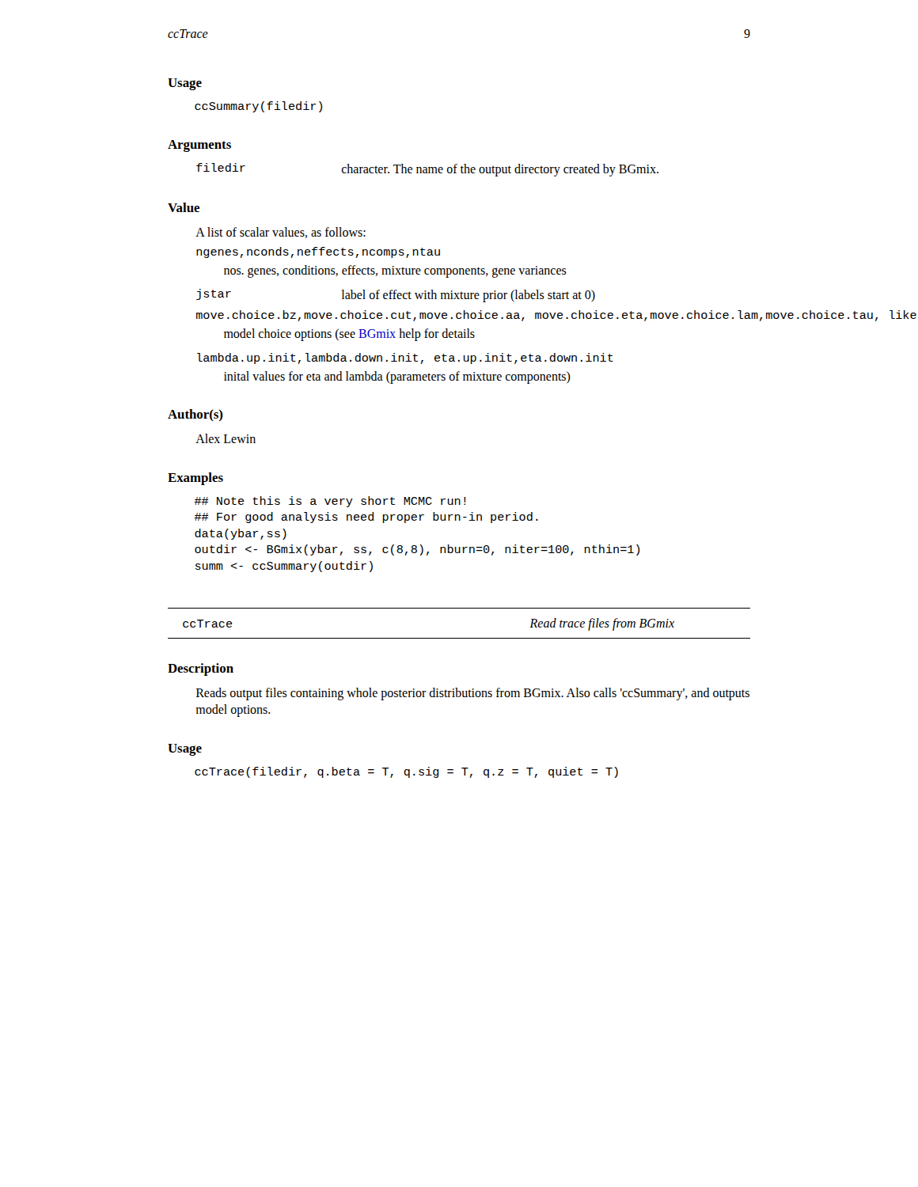ccTrace 9
Usage
ccSummary(filedir)
Arguments
filedir
character. The name of the output directory created by BGmix.
Value
A list of scalar values, as follows:
ngenes,nconds,neffects,ncomps,ntau
nos. genes, conditions, effects, mixture components, gene variances
jstar
label of effect with mixture prior (labels start at 0)
move.choice.bz,move.choice.cut,move.choice.aa, move.choice.eta,move.choice.lam,move.choice.tau, like
model choice options (see BGmix help for details
lambda.up.init,lambda.down.init, eta.up.init,eta.down.init
inital values for eta and lambda (parameters of mixture components)
Author(s)
Alex Lewin
Examples
## Note this is a very short MCMC run!
## For good analysis need proper burn-in period.
data(ybar,ss)
outdir <- BGmix(ybar, ss, c(8,8), nburn=0, niter=100, nthin=1)
summ <- ccSummary(outdir)
ccTrace Read trace files from BGmix
Description
Reads output files containing whole posterior distributions from BGmix. Also calls 'ccSummary', and outputs model options.
Usage
ccTrace(filedir, q.beta = T, q.sig = T, q.z = T, quiet = T)